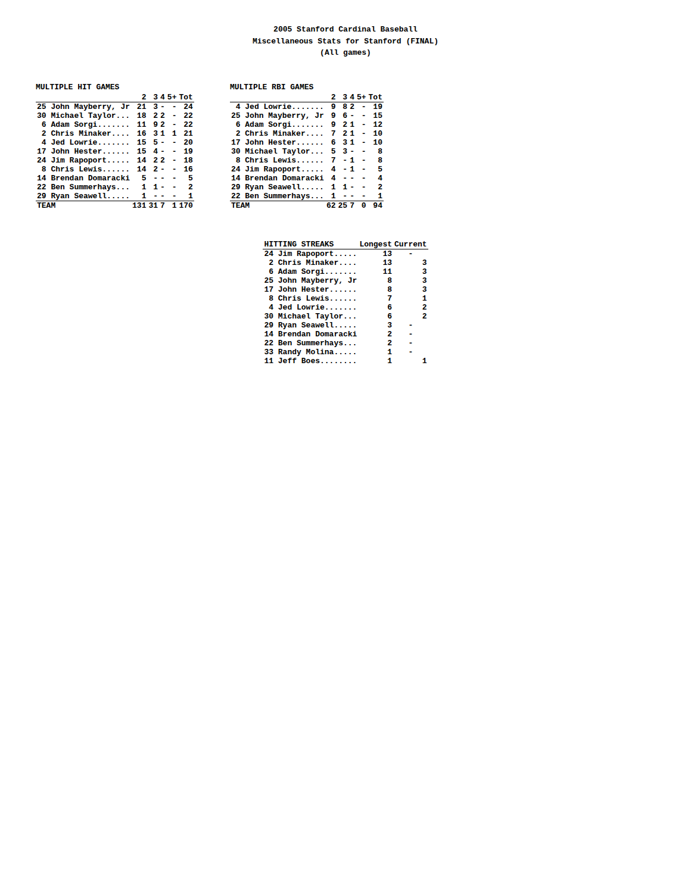2005 Stanford Cardinal Baseball
Miscellaneous Stats for Stanford (FINAL)
(All games)
MULTIPLE HIT GAMES
| | 2 | 3 | 4 | 5+ | Tot |
| --- | --- | --- | --- | --- | --- |
| 25 John Mayberry, Jr | 21 | 3 | - | - | 24 |
| 30 Michael Taylor... | 18 | 2 | 2 | - | 22 |
| 6 Adam Sorgi....... | 11 | 9 | 2 | - | 22 |
| 2 Chris Minaker.... | 16 | 3 | 1 | 1 | 21 |
| 4 Jed Lowrie....... | 15 | 5 | - | - | 20 |
| 17 John Hester...... | 15 | 4 | - | - | 19 |
| 24 Jim Rapoport..... | 14 | 2 | 2 | - | 18 |
| 8 Chris Lewis...... | 14 | 2 | - | - | 16 |
| 14 Brendan Domaracki | 5 | - | - | - | 5 |
| 22 Ben Summerhays... | 1 | 1 | - | - | 2 |
| 29 Ryan Seawell..... | 1 | - | - | - | 1 |
| TEAM | 131 | 31 | 7 | 1 | 170 |
MULTIPLE RBI GAMES
| | 2 | 3 | 4 | 5+ | Tot |
| --- | --- | --- | --- | --- | --- |
| 4 Jed Lowrie....... | 9 | 8 | 2 | - | 19 |
| 25 John Mayberry, Jr | 9 | 6 | - | - | 15 |
| 6 Adam Sorgi....... | 9 | 2 | 1 | - | 12 |
| 2 Chris Minaker.... | 7 | 2 | 1 | - | 10 |
| 17 John Hester...... | 6 | 3 | 1 | - | 10 |
| 30 Michael Taylor... | 5 | 3 | - | - | 8 |
| 8 Chris Lewis...... | 7 | - | 1 | - | 8 |
| 24 Jim Rapoport..... | 4 | - | 1 | - | 5 |
| 14 Brendan Domaracki | 4 | - | - | - | 4 |
| 29 Ryan Seawell..... | 1 | 1 | - | - | 2 |
| 22 Ben Summerhays... | 1 | - | - | - | 1 |
| TEAM | 62 | 25 | 7 | 0 | 94 |
| HITTING STREAKS | Longest | Current |
| --- | --- | --- |
| 24 Jim Rapoport..... | 13 | - |
| 2 Chris Minaker.... | 13 | 3 |
| 6 Adam Sorgi....... | 11 | 3 |
| 25 John Mayberry, Jr | 8 | 3 |
| 17 John Hester...... | 8 | 3 |
| 8 Chris Lewis...... | 7 | 1 |
| 4 Jed Lowrie....... | 6 | 2 |
| 30 Michael Taylor... | 6 | 2 |
| 29 Ryan Seawell..... | 3 | - |
| 14 Brendan Domaracki | 2 | - |
| 22 Ben Summerhays... | 2 | - |
| 33 Randy Molina..... | 1 | - |
| 11 Jeff Boes........ | 1 | 1 |